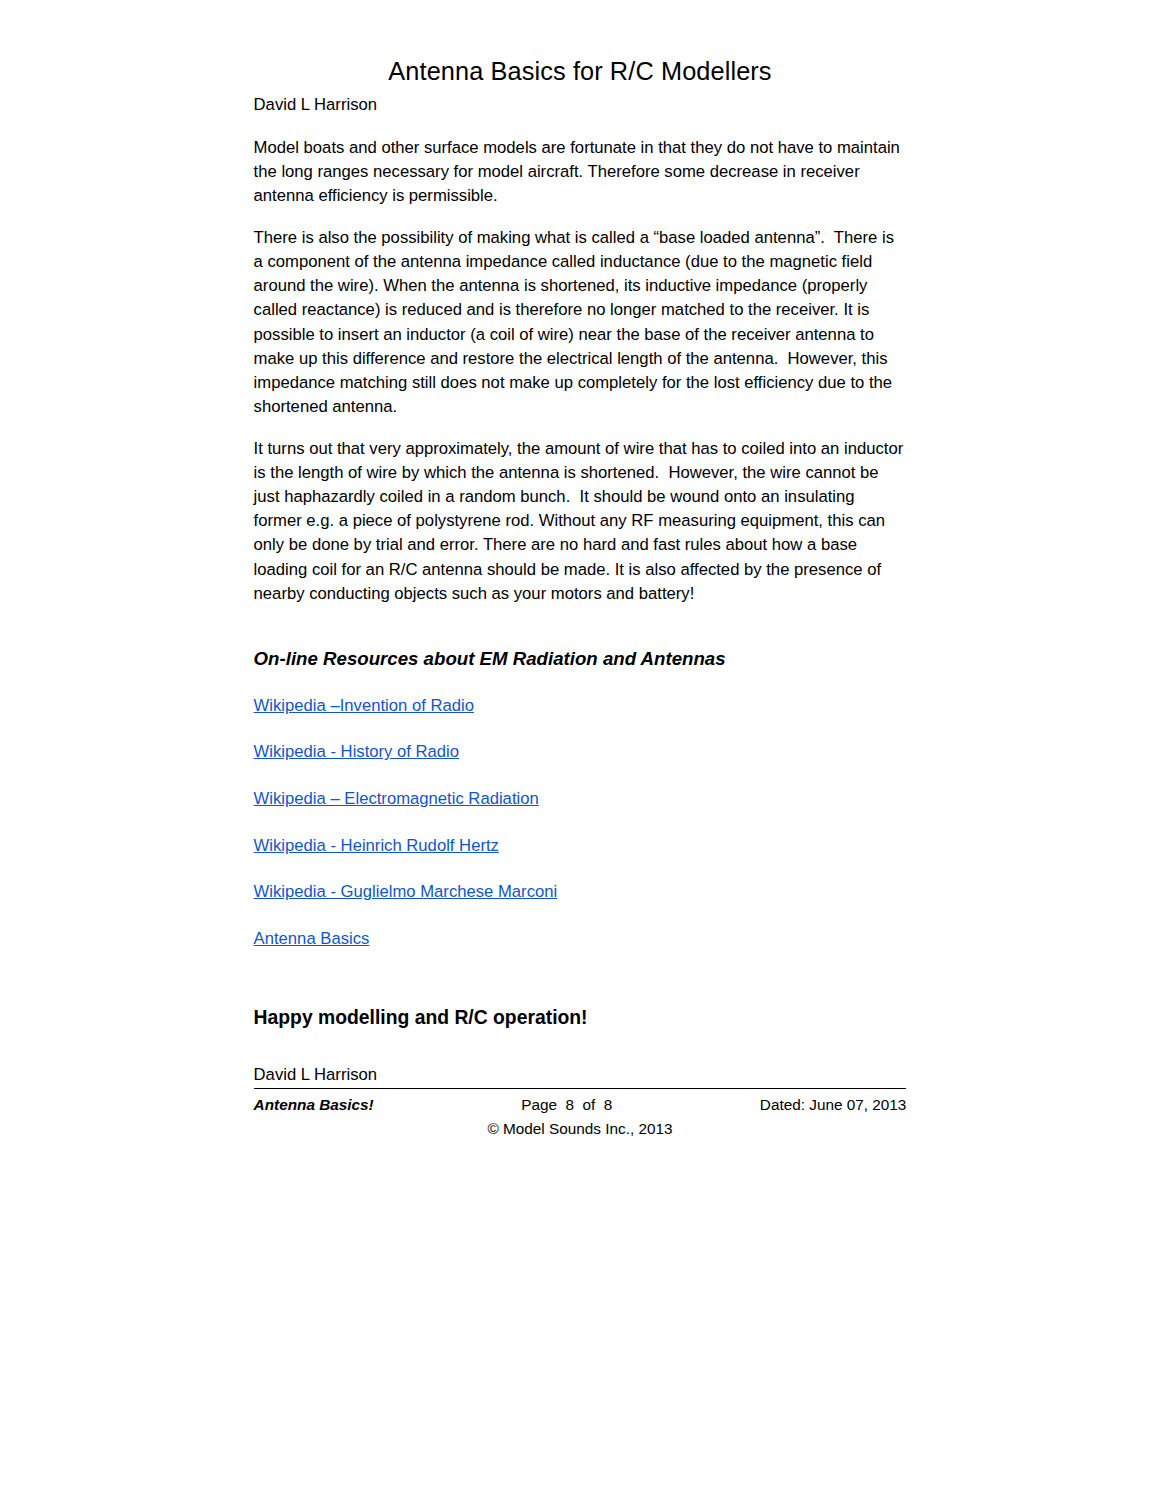Antenna Basics for R/C Modellers
David L Harrison
Model boats and other surface models are fortunate in that they do not have to maintain the long ranges necessary for model aircraft. Therefore some decrease in receiver antenna efficiency is permissible.
There is also the possibility of making what is called a “base loaded antenna”. There is a component of the antenna impedance called inductance (due to the magnetic field around the wire). When the antenna is shortened, its inductive impedance (properly called reactance) is reduced and is therefore no longer matched to the receiver. It is possible to insert an inductor (a coil of wire) near the base of the receiver antenna to make up this difference and restore the electrical length of the antenna. However, this impedance matching still does not make up completely for the lost efficiency due to the shortened antenna.
It turns out that very approximately, the amount of wire that has to coiled into an inductor is the length of wire by which the antenna is shortened. However, the wire cannot be just haphazardly coiled in a random bunch. It should be wound onto an insulating former e.g. a piece of polystyrene rod. Without any RF measuring equipment, this can only be done by trial and error. There are no hard and fast rules about how a base loading coil for an R/C antenna should be made. It is also affected by the presence of nearby conducting objects such as your motors and battery!
On-line Resources about EM Radiation and Antennas
Wikipedia –Invention of Radio
Wikipedia - History of Radio
Wikipedia – Electromagnetic Radiation
Wikipedia - Heinrich Rudolf Hertz
Wikipedia - Guglielmo Marchese Marconi
Antenna Basics
Happy modelling and R/C operation!
David L Harrison
Antenna Basics!
Page 8 of 8
Dated: June 07, 2013
© Model Sounds Inc., 2013